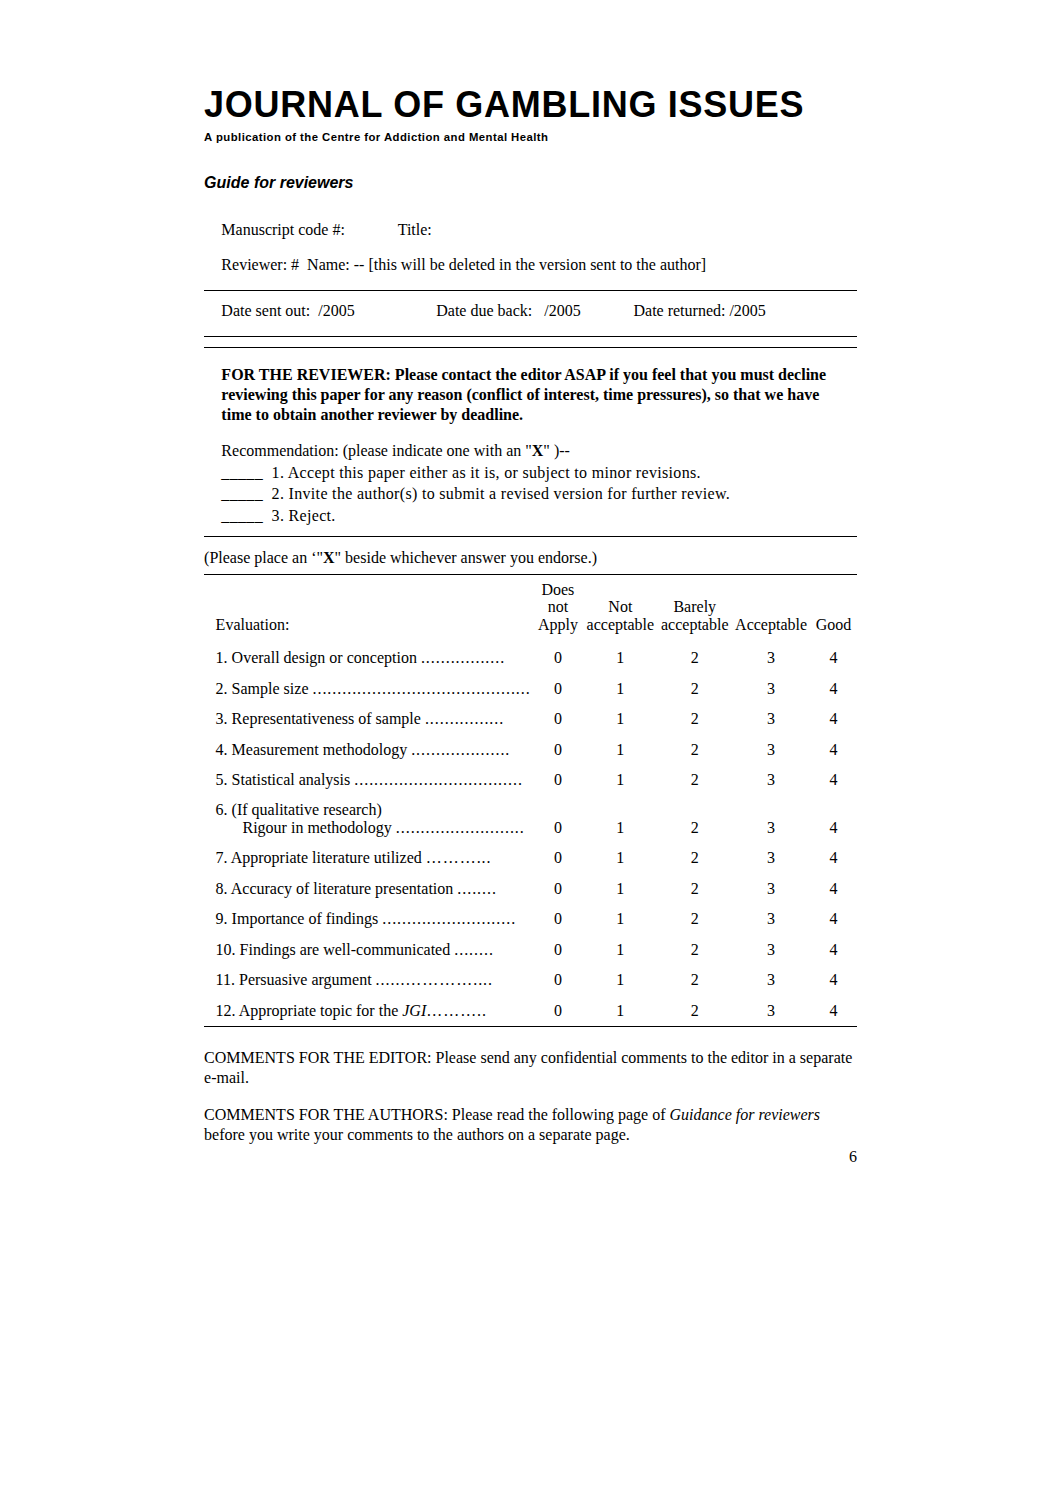JOURNAL OF GAMBLING ISSUES
A publication of the Centre for Addiction and Mental Health
Guide for reviewers
Manuscript code #: Title:
Reviewer: # Name: -- [this will be deleted in the version sent to the author]
Date sent out: /2005 Date due back: /2005 Date returned: /2005
FOR THE REVIEWER: Please contact the editor ASAP if you feel that you must decline reviewing this paper for any reason (conflict of interest, time pressures), so that we have time to obtain another reviewer by deadline.
Recommendation: (please indicate one with an "X" )--
_____ 1. Accept this paper either as it is, or subject to minor revisions.
_____ 2. Invite the author(s) to submit a revised version for further review.
_____ 3. Reject.
(Please place an ‘"X" beside whichever answer you endorse.)
| Evaluation: | Does not Apply | Not acceptable | Barely acceptable | Acceptable | Good |
| --- | --- | --- | --- | --- | --- |
| 1. Overall design or conception ................. | 0 | 1 | 2 | 3 | 4 |
| 2. Sample size ............................................ | 0 | 1 | 2 | 3 | 4 |
| 3. Representativeness of sample ................ | 0 | 1 | 2 | 3 | 4 |
| 4. Measurement methodology .................... | 0 | 1 | 2 | 3 | 4 |
| 5. Statistical analysis .................................. | 0 | 1 | 2 | 3 | 4 |
| 6. (If qualitative research) Rigour in methodology .......................... | 0 | 1 | 2 | 3 | 4 |
| 7. Appropriate literature utilized ………... | 0 | 1 | 2 | 3 | 4 |
| 8. Accuracy of literature presentation ........ | 0 | 1 | 2 | 3 | 4 |
| 9. Importance of findings ........................... | 0 | 1 | 2 | 3 | 4 |
| 10. Findings are well-communicated ........ | 0 | 1 | 2 | 3 | 4 |
| 11. Persuasive argument ......………….... | 0 | 1 | 2 | 3 | 4 |
| 12. Appropriate topic for the JGI ……….. | 0 | 1 | 2 | 3 | 4 |
COMMENTS FOR THE EDITOR: Please send any confidential comments to the editor in a separate e-mail.
COMMENTS FOR THE AUTHORS: Please read the following page of Guidance for reviewers before you write your comments to the authors on a separate page.
6